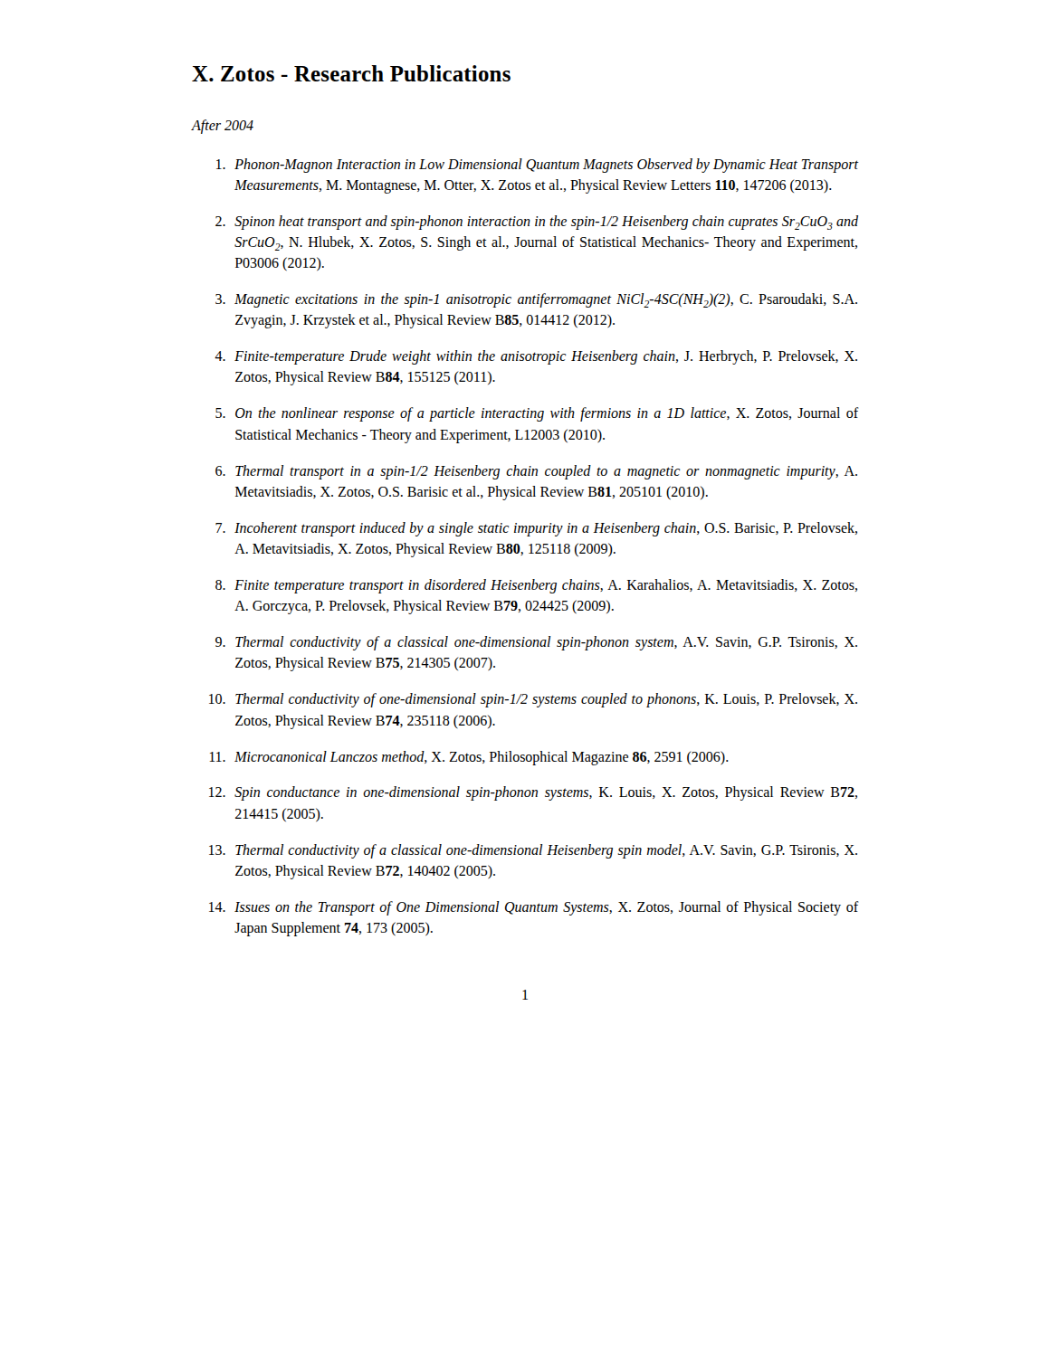X. Zotos - Research Publications
After 2004
Phonon-Magnon Interaction in Low Dimensional Quantum Magnets Observed by Dynamic Heat Transport Measurements, M. Montagnese, M. Otter, X. Zotos et al., Physical Review Letters 110, 147206 (2013).
Spinon heat transport and spin-phonon interaction in the spin-1/2 Heisenberg chain cuprates Sr2CuO3 and SrCuO2, N. Hlubek, X. Zotos, S. Singh et al., Journal of Statistical Mechanics- Theory and Experiment, P03006 (2012).
Magnetic excitations in the spin-1 anisotropic antiferromagnet NiCl2-4SC(NH2)(2), C. Psaroudaki, S.A. Zvyagin, J. Krzystek et al., Physical Review B85, 014412 (2012).
Finite-temperature Drude weight within the anisotropic Heisenberg chain, J. Herbrych, P. Prelovsek, X. Zotos, Physical Review B84, 155125 (2011).
On the nonlinear response of a particle interacting with fermions in a 1D lattice, X. Zotos, Journal of Statistical Mechanics - Theory and Experiment, L12003 (2010).
Thermal transport in a spin-1/2 Heisenberg chain coupled to a magnetic or nonmagnetic impurity, A. Metavitsiadis, X. Zotos, O.S. Barisic et al., Physical Review B81, 205101 (2010).
Incoherent transport induced by a single static impurity in a Heisenberg chain, O.S. Barisic, P. Prelovsek, A. Metavitsiadis, X. Zotos, Physical Review B80, 125118 (2009).
Finite temperature transport in disordered Heisenberg chains, A. Karahalios, A. Metavitsiadis, X. Zotos, A. Gorczyca, P. Prelovsek, Physical Review B79, 024425 (2009).
Thermal conductivity of a classical one-dimensional spin-phonon system, A.V. Savin, G.P. Tsironis, X. Zotos, Physical Review B75, 214305 (2007).
Thermal conductivity of one-dimensional spin-1/2 systems coupled to phonons, K. Louis, P. Prelovsek, X. Zotos, Physical Review B74, 235118 (2006).
Microcanonical Lanczos method, X. Zotos, Philosophical Magazine 86, 2591 (2006).
Spin conductance in one-dimensional spin-phonon systems, K. Louis, X. Zotos, Physical Review B72, 214415 (2005).
Thermal conductivity of a classical one-dimensional Heisenberg spin model, A.V. Savin, G.P. Tsironis, X. Zotos, Physical Review B72, 140402 (2005).
Issues on the Transport of One Dimensional Quantum Systems, X. Zotos, Journal of Physical Society of Japan Supplement 74, 173 (2005).
1